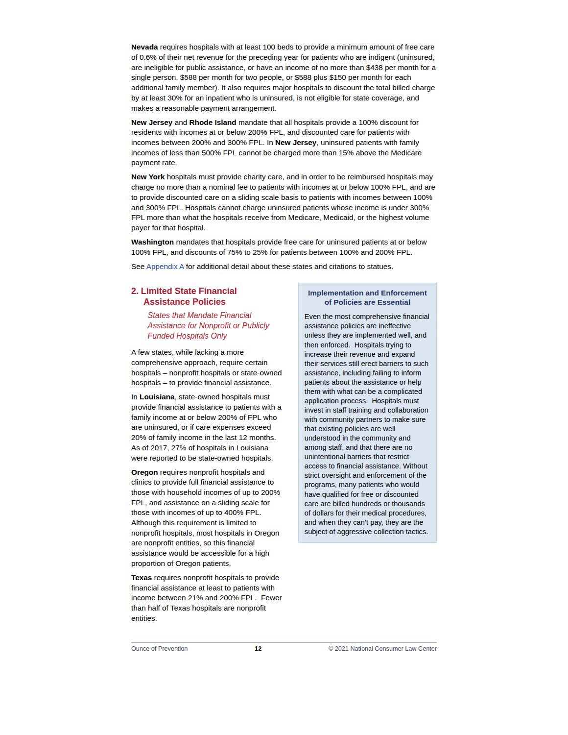Nevada requires hospitals with at least 100 beds to provide a minimum amount of free care of 0.6% of their net revenue for the preceding year for patients who are indigent (uninsured, are ineligible for public assistance, or have an income of no more than $438 per month for a single person, $588 per month for two people, or $588 plus $150 per month for each additional family member). It also requires major hospitals to discount the total billed charge by at least 30% for an inpatient who is uninsured, is not eligible for state coverage, and makes a reasonable payment arrangement.
New Jersey and Rhode Island mandate that all hospitals provide a 100% discount for residents with incomes at or below 200% FPL, and discounted care for patients with incomes between 200% and 300% FPL. In New Jersey, uninsured patients with family incomes of less than 500% FPL cannot be charged more than 15% above the Medicare payment rate.
New York hospitals must provide charity care, and in order to be reimbursed hospitals may charge no more than a nominal fee to patients with incomes at or below 100% FPL, and are to provide discounted care on a sliding scale basis to patients with incomes between 100% and 300% FPL. Hospitals cannot charge uninsured patients whose income is under 300% FPL more than what the hospitals receive from Medicare, Medicaid, or the highest volume payer for that hospital.
Washington mandates that hospitals provide free care for uninsured patients at or below 100% FPL, and discounts of 75% to 25% for patients between 100% and 200% FPL.
See Appendix A for additional detail about these states and citations to statues.
Implementation and Enforcement
of Policies are Essential
Even the most comprehensive financial assistance policies are ineffective unless they are implemented well, and then enforced. Hospitals trying to increase their revenue and expand their services still erect barriers to such assistance, including failing to inform patients about the assistance or help them with what can be a complicated application process. Hospitals must invest in staff training and collaboration with community partners to make sure that existing policies are well understood in the community and among staff, and that there are no unintentional barriers that restrict access to financial assistance. Without strict oversight and enforcement of the programs, many patients who would have qualified for free or discounted care are billed hundreds or thousands of dollars for their medical procedures, and when they can’t pay, they are the subject of aggressive collection tactics.
2. Limited State Financial
Assistance Policies
States that Mandate Financial Assistance for Nonprofit or Publicly Funded Hospitals Only
A few states, while lacking a more comprehensive approach, require certain hospitals – nonprofit hospitals or state-owned hospitals – to provide financial assistance.
In Louisiana, state-owned hospitals must provide financial assistance to patients with a family income at or below 200% of FPL who are uninsured, or if care expenses exceed 20% of family income in the last 12 months. As of 2017, 27% of hospitals in Louisiana were reported to be state-owned hospitals.
Oregon requires nonprofit hospitals and clinics to provide full financial assistance to those with household incomes of up to 200% FPL, and assistance on a sliding scale for those with incomes of up to 400% FPL. Although this requirement is limited to nonprofit hospitals, most hospitals in Oregon are nonprofit entities, so this financial assistance would be accessible for a high proportion of Oregon patients.
Texas requires nonprofit hospitals to provide financial assistance at least to patients with income between 21% and 200% FPL. Fewer than half of Texas hospitals are nonprofit entities.
Ounce of Prevention
12
© 2021 National Consumer Law Center